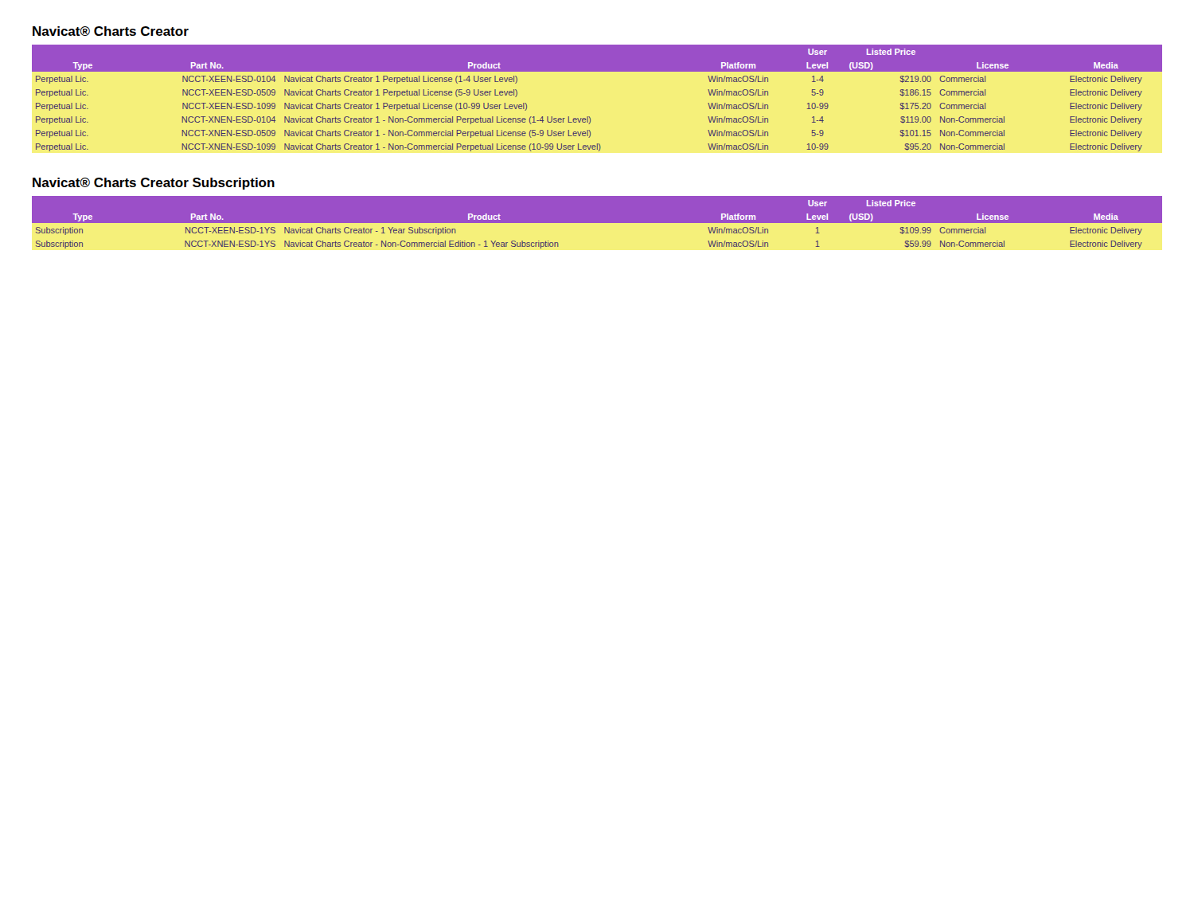Navicat® Charts Creator
| | | | | User | Listed Price | | |
| --- | --- | --- | --- | --- | --- | --- | --- |
| Type | Part No. | Product | Platform | Level | (USD) | License | Media |
| Perpetual Lic. | NCCT-XEEN-ESD-0104 | Navicat Charts Creator 1 Perpetual License (1-4 User Level) | Win/macOS/Lin | 1-4 | $219.00 | Commercial | Electronic Delivery |
| Perpetual Lic. | NCCT-XEEN-ESD-0509 | Navicat Charts Creator 1 Perpetual License (5-9 User Level) | Win/macOS/Lin | 5-9 | $186.15 | Commercial | Electronic Delivery |
| Perpetual Lic. | NCCT-XEEN-ESD-1099 | Navicat Charts Creator 1 Perpetual License (10-99 User Level) | Win/macOS/Lin | 10-99 | $175.20 | Commercial | Electronic Delivery |
| Perpetual Lic. | NCCT-XNEN-ESD-0104 | Navicat Charts Creator 1 - Non-Commercial Perpetual License (1-4 User Level) | Win/macOS/Lin | 1-4 | $119.00 | Non-Commercial | Electronic Delivery |
| Perpetual Lic. | NCCT-XNEN-ESD-0509 | Navicat Charts Creator 1 - Non-Commercial Perpetual License (5-9 User Level) | Win/macOS/Lin | 5-9 | $101.15 | Non-Commercial | Electronic Delivery |
| Perpetual Lic. | NCCT-XNEN-ESD-1099 | Navicat Charts Creator 1 - Non-Commercial Perpetual License (10-99 User Level) | Win/macOS/Lin | 10-99 | $95.20 | Non-Commercial | Electronic Delivery |
Navicat® Charts Creator Subscription
| | | | | User | Listed Price | | |
| --- | --- | --- | --- | --- | --- | --- | --- |
| Type | Part No. | Product | Platform | Level | (USD) | License | Media |
| Subscription | NCCT-XEEN-ESD-1YS | Navicat Charts Creator - 1 Year Subscription | Win/macOS/Lin | 1 | $109.99 | Commercial | Electronic Delivery |
| Subscription | NCCT-XNEN-ESD-1YS | Navicat Charts Creator - Non-Commercial Edition - 1 Year Subscription | Win/macOS/Lin | 1 | $59.99 | Non-Commercial | Electronic Delivery |